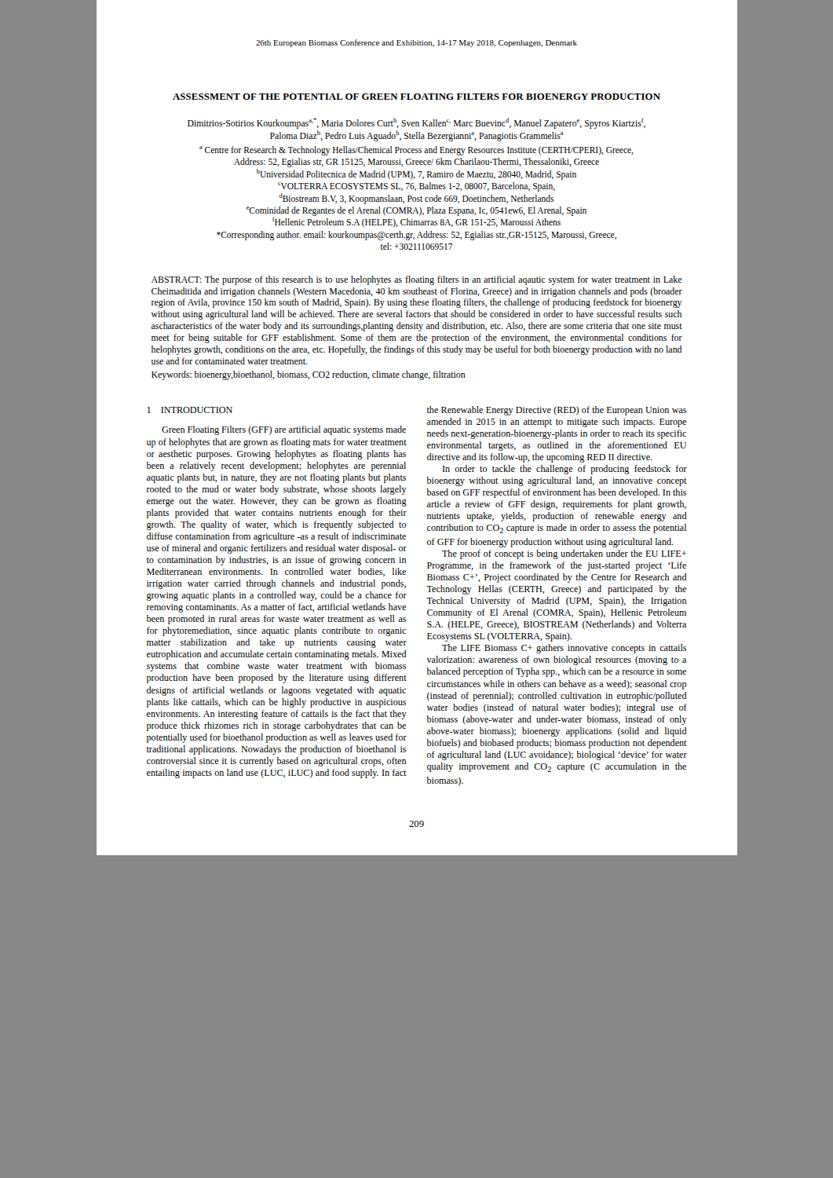26th European Biomass Conference and Exhibition, 14-17 May 2018, Copenhagen, Denmark
ASSESSMENT OF THE POTENTIAL OF GREEN FLOATING FILTERS FOR BIOENERGY PRODUCTION
Dimitrios-Sotirios Kourkoumpasa,*, Maria Dolores Curtb, Sven Kallenc, Marc Buevincd, Manuel Zapateroe, Spyros Kiartzisf,
Paloma Diazb, Pedro Luis Aguadob, Stella Bezergiannia, Panagiotis Grammelisa
a Centre for Research & Technology Hellas/Chemical Process and Energy Resources Institute (CERTH/CPERI), Greece,
Address: 52, Egialias str, GR 15125, Maroussi, Greece/ 6km Charilaou-Thermi, Thessaloniki, Greece
bUniversidad Politecnica de Madrid (UPM), 7, Ramiro de Maeztu, 28040, Madrid, Spain
cVOLTERRA ECOSYSTEMS SL, 76, Balmes 1-2, 08007, Barcelona, Spain,
dBiostream B.V, 3, Koopmanslaan, Post code 669, Doetinchem, Netherlands
eCominidad de Regantes de el Arenal (COMRA), Plaza Espana, Ic, 0541ew6, El Arenal, Spain
fHellenic Petroleum S.A (HELPE), Chimarras 8A, GR 151-25, Maroussi Athens
*Corresponding author. email: kourkoumpas@certh.gr, Address: 52, Egialias str.,GR-15125, Maroussi, Greece,
tel: +302111069517
ABSTRACT: The purpose of this research is to use helophytes as floating filters in an artificial aqautic system for water treatment in Lake Cheimaditida and irrigation channels (Western Macedonia, 40 km southeast of Florina, Greece) and in irrigation channels and pods (broader region of Avila, province 150 km south of Madrid, Spain). By using these floating filters, the challenge of producing feedstock for bioenergy without using agricultural land will be achieved. There are several factors that should be considered in order to have successful results such ascharacteristics of the water body and its surroundings,planting density and distribution, etc. Also, there are some criteria that one site must meet for being suitable for GFF establishment. Some of them are the protection of the environment, the environmental conditions for helophytes growth, conditions on the area, etc. Hopefully, the findings of this study may be useful for both bioenergy production with no land use and for contaminated water treatment.
Keywords: bioenergy,bioethanol, biomass, CO2 reduction, climate change, filtration
1 INTRODUCTION
Green Floating Filters (GFF) are artificial aquatic systems made up of helophytes that are grown as floating mats for water treatment or aesthetic purposes. Growing helophytes as floating plants has been a relatively recent development; helophytes are perennial aquatic plants but, in nature, they are not floating plants but plants rooted to the mud or water body substrate, whose shoots largely emerge out the water. However, they can be grown as floating plants provided that water contains nutrients enough for their growth. The quality of water, which is frequently subjected to diffuse contamination from agriculture -as a result of indiscriminate use of mineral and organic fertilizers and residual water disposal- or to contamination by industries, is an issue of growing concern in Mediterranean environments. In controlled water bodies, like irrigation water carried through channels and industrial ponds, growing aquatic plants in a controlled way, could be a chance for removing contaminants. As a matter of fact, artificial wetlands have been promoted in rural areas for waste water treatment as well as for phytoremediation, since aquatic plants contribute to organic matter stabilization and take up nutrients causing water eutrophication and accumulate certain contaminating metals. Mixed systems that combine waste water treatment with biomass production have been proposed by the literature using different designs of artificial wetlands or lagoons vegetated with aquatic plants like cattails, which can be highly productive in auspicious environments. An interesting feature of cattails is the fact that they produce thick rhizomes rich in storage carbohydrates that can be potentially used for bioethanol production as well as leaves used for traditional applications. Nowadays the production of bioethanol is controversial since it is currently based on agricultural crops, often entailing impacts on land use (LUC, iLUC) and food supply. In fact the Renewable Energy Directive (RED) of the European Union was amended in 2015 in an attempt to mitigate such impacts. Europe needs next-generation-bioenergy-plants in order to reach its specific environmental targets, as outlined in the aforementioned EU directive and its follow-up, the upcoming RED II directive.
In order to tackle the challenge of producing feedstock for bioenergy without using agricultural land, an innovative concept based on GFF respectful of environment has been developed. In this article a review of GFF design, requirements for plant growth, nutrients uptake, yields, production of renewable energy and contribution to CO2 capture is made in order to assess the potential of GFF for bioenergy production without using agricultural land.
The proof of concept is being undertaken under the EU LIFE+ Programme, in the framework of the just-started project ‘Life Biomass C+’, Project coordinated by the Centre for Research and Technology Hellas (CERTH, Greece) and participated by the Technical University of Madrid (UPM, Spain), the Irrigation Community of El Arenal (COMRA, Spain), Hellenic Petroleum S.A. (HELPE, Greece), BIOSTREAM (Netherlands) and Volterra Ecosystems SL (VOLTERRA, Spain).
The LIFE Biomass C+ gathers innovative concepts in cattails valorization: awareness of own biological resources (moving to a balanced perception of Typha spp., which can be a resource in some circumstances while in others can behave as a weed); seasonal crop (instead of perennial); controlled cultivation in eutrophic/polluted water bodies (instead of natural water bodies); integral use of biomass (above-water and under-water biomass, instead of only above-water biomass); bioenergy applications (solid and liquid biofuels) and biobased products; biomass production not dependent of agricultural land (LUC avoidance); biological ‘device’ for water quality improvement and CO2 capture (C accumulation in the biomass).
209